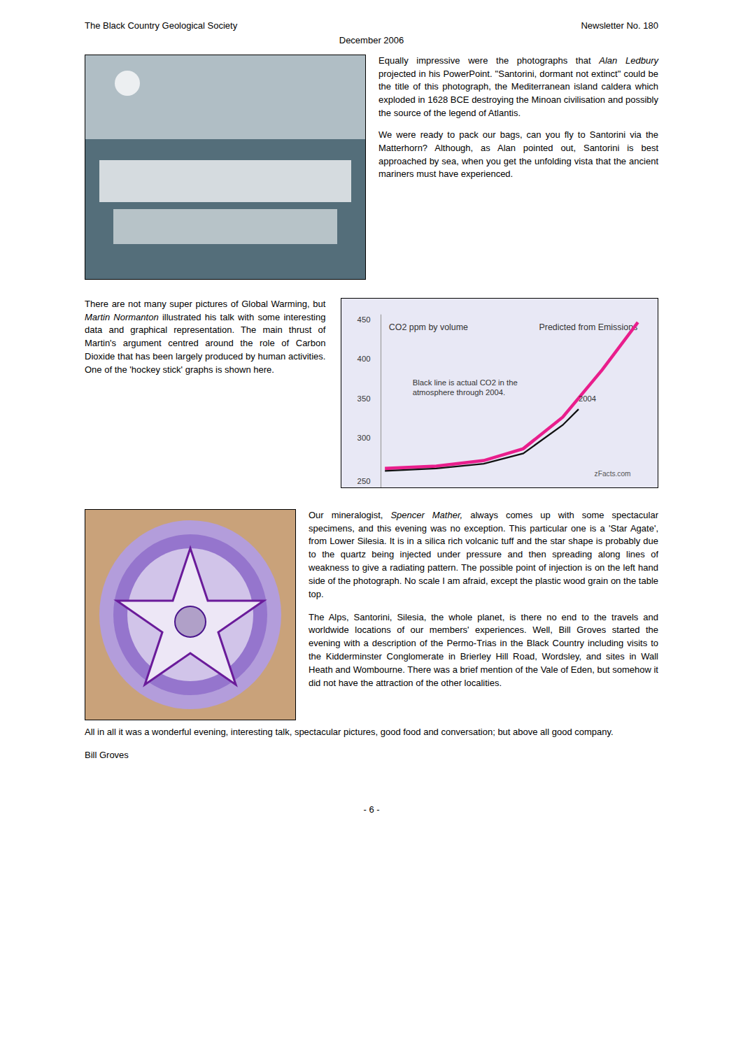The Black Country Geological Society
Newsletter No. 180
December 2006
Equally impressive were the photographs that Alan Ledbury projected in his PowerPoint. "Santorini, dormant not extinct" could be the title of this photograph, the Mediterranean island caldera which exploded in 1628 BCE destroying the Minoan civilisation and possibly the source of the legend of Atlantis.
We were ready to pack our bags, can you fly to Santorini via the Matterhorn? Although, as Alan pointed out, Santorini is best approached by sea, when you get the unfolding vista that the ancient mariners must have experienced.
There are not many super pictures of Global Warming, but Martin Normanton illustrated his talk with some interesting data and graphical representation. The main thrust of Martin's argument centred around the role of Carbon Dioxide that has been largely produced by human activities. One of the 'hockey stick' graphs is shown here.
Our mineralogist, Spencer Mather, always comes up with some spectacular specimens, and this evening was no exception. This particular one is a 'Star Agate', from Lower Silesia. It is in a silica rich volcanic tuff and the star shape is probably due to the quartz being injected under pressure and then spreading along lines of weakness to give a radiating pattern. The possible point of injection is on the left hand side of the photograph. No scale I am afraid, except the plastic wood grain on the table top.
The Alps, Santorini, Silesia, the whole planet, is there no end to the travels and worldwide locations of our members' experiences. Well, Bill Groves started the evening with a description of the Permo-Trias in the Black Country including visits to the Kidderminster Conglomerate in Brierley Hill Road, Wordsley, and sites in Wall Heath and Wombourne. There was a brief mention of the Vale of Eden, but somehow it did not have the attraction of the other localities.
All in all it was a wonderful evening, interesting talk, spectacular pictures, good food and conversation; but above all good company.
Bill Groves
- 6 -